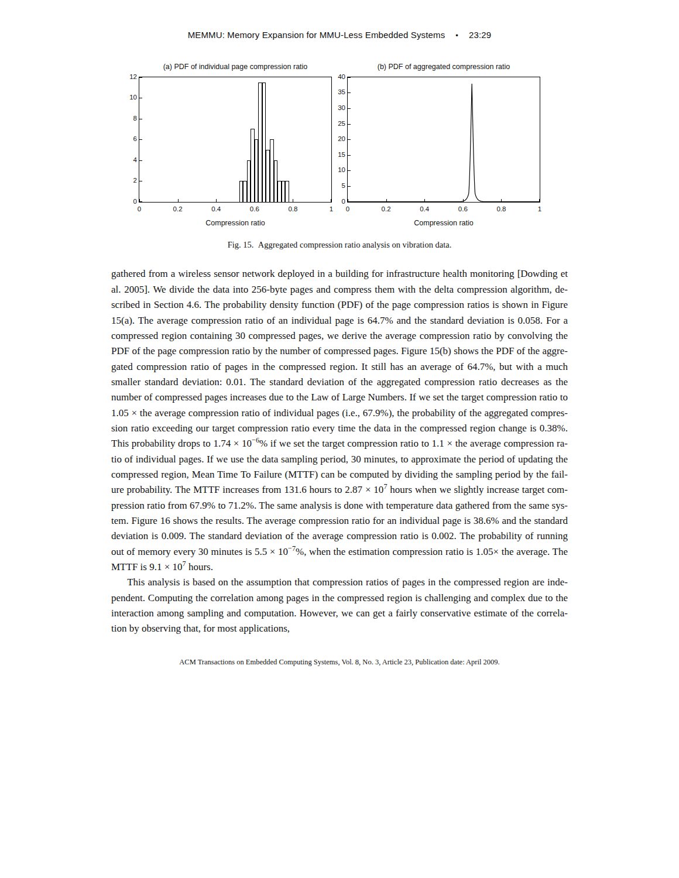MEMMU: Memory Expansion for MMU-Less Embedded Systems • 23:29
(a) PDF of individual page compression ratio
0 2 4 6 8 10 12
0 0.2 0.4 0.6 0.8 1
Compression ratio
(b) PDF of aggregated compression ratio
0 5 10 15 20 25 30 35 40
0 0.2 0.4 0.6 0.8 1
Compression ratio
Fig. 15. Aggregated compression ratio analysis on vibration data.
gathered from a wireless sensor network deployed in a building for infrastructure health monitoring [Dowding et al. 2005]. We divide the data into 256-byte pages and compress them with the delta compression algorithm, described in Section 4.6. The probability density function (PDF) of the page compression ratios is shown in Figure 15(a). The average compression ratio of an individual page is 64.7% and the standard deviation is 0.058. For a compressed region containing 30 compressed pages, we derive the average compression ratio by convolving the PDF of the page compression ratio by the number of compressed pages. Figure 15(b) shows the PDF of the aggregated compression ratio of pages in the compressed region. It still has an average of 64.7%, but with a much smaller standard deviation: 0.01. The standard deviation of the aggregated compression ratio decreases as the number of compressed pages increases due to the Law of Large Numbers. If we set the target compression ratio to 1.05 × the average compression ratio of individual pages (i.e., 67.9%), the probability of the aggregated compression ratio exceeding our target compression ratio every time the data in the compressed region change is 0.38%. This probability drops to 1.74 × 10−6% if we set the target compression ratio to 1.1 × the average compression ratio of individual pages. If we use the data sampling period, 30 minutes, to approximate the period of updating the compressed region, Mean Time To Failure (MTTF) can be computed by dividing the sampling period by the failure probability. The MTTF increases from 131.6 hours to 2.87 × 107 hours when we slightly increase target compression ratio from 67.9% to 71.2%. The same analysis is done with temperature data gathered from the same system. Figure 16 shows the results. The average compression ratio for an individual page is 38.6% and the standard deviation is 0.009. The standard deviation of the average compression ratio is 0.002. The probability of running out of memory every 30 minutes is 5.5 × 10−7%, when the estimation compression ratio is 1.05× the average. The MTTF is 9.1 × 107 hours.
This analysis is based on the assumption that compression ratios of pages in the compressed region are independent. Computing the correlation among pages in the compressed region is challenging and complex due to the interaction among sampling and computation. However, we can get a fairly conservative estimate of the correlation by observing that, for most applications,
ACM Transactions on Embedded Computing Systems, Vol. 8, No. 3, Article 23, Publication date: April 2009.